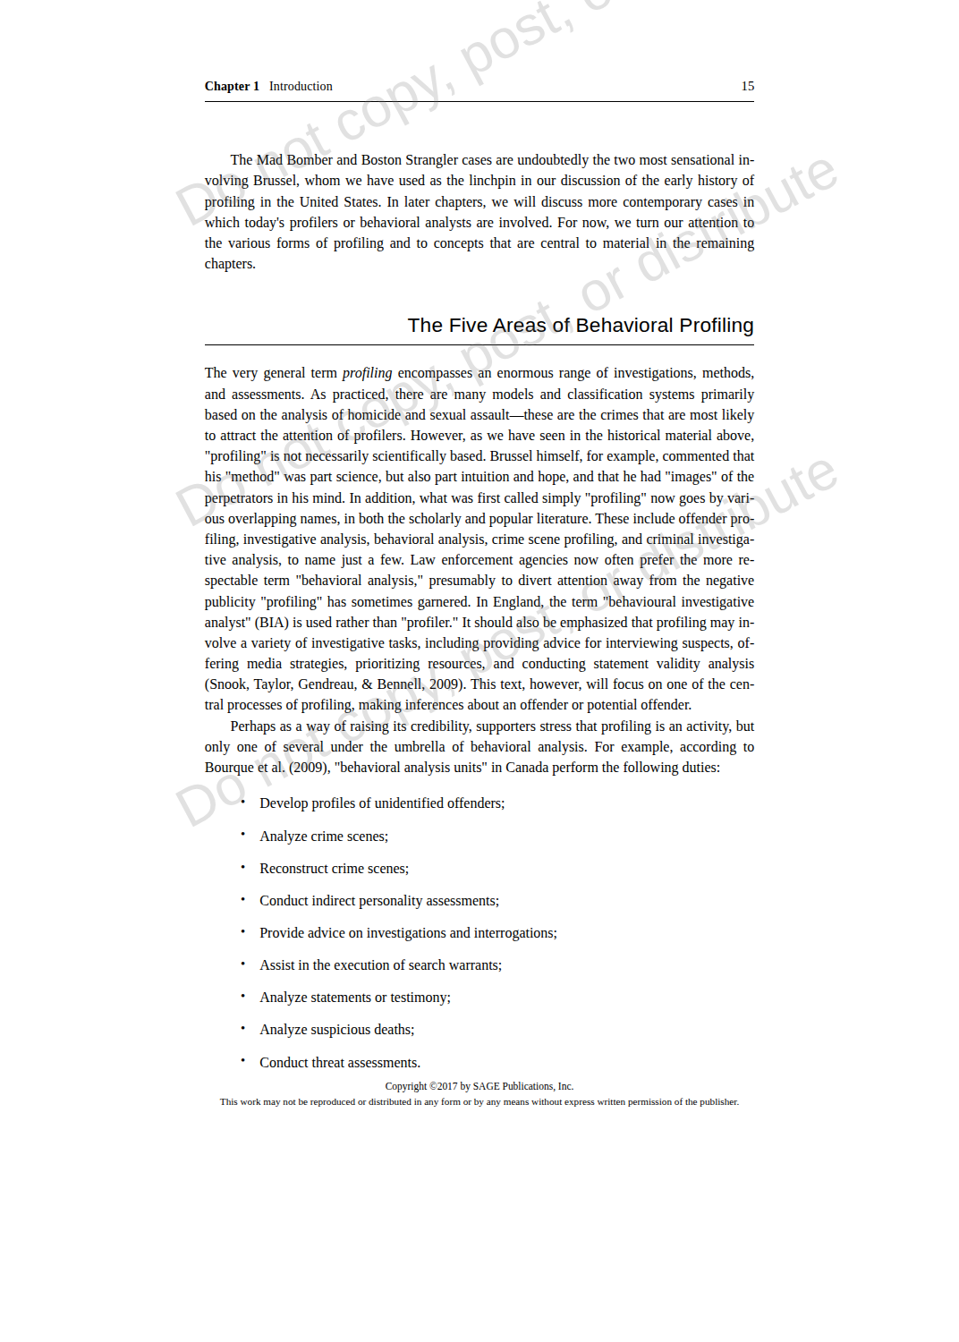Do not copy, post, or distribute Do not copy, post, or distribute Do not copy, post, or distribute
Chapter 1 Introduction
15
The Mad Bomber and Boston Strangler cases are undoubtedly the two most sensational involving Brussel, whom we have used as the linchpin in our discussion of the early history of profiling in the United States. In later chapters, we will discuss more contemporary cases in which today's profilers or behavioral analysts are involved. For now, we turn our attention to the various forms of profiling and to concepts that are central to material in the remaining chapters.
The Five Areas of Behavioral Profiling
The very general term profiling encompasses an enormous range of investigations, methods, and assessments. As practiced, there are many models and classification systems primarily based on the analysis of homicide and sexual assault—these are the crimes that are most likely to attract the attention of profilers. However, as we have seen in the historical material above, "profiling" is not necessarily scientifically based. Brussel himself, for example, commented that his "method" was part science, but also part intuition and hope, and that he had "images" of the perpetrators in his mind. In addition, what was first called simply "profiling" now goes by various overlapping names, in both the scholarly and popular literature. These include offender profiling, investigative analysis, behavioral analysis, crime scene profiling, and criminal investigative analysis, to name just a few. Law enforcement agencies now often prefer the more respectable term "behavioral analysis," presumably to divert attention away from the negative publicity "profiling" has sometimes garnered. In England, the term "behavioural investigative analyst" (BIA) is used rather than "profiler." It should also be emphasized that profiling may involve a variety of investigative tasks, including providing advice for interviewing suspects, offering media strategies, prioritizing resources, and conducting statement validity analysis (Snook, Taylor, Gendreau, & Bennell, 2009). This text, however, will focus on one of the central processes of profiling, making inferences about an offender or potential offender.
Perhaps as a way of raising its credibility, supporters stress that profiling is an activity, but only one of several under the umbrella of behavioral analysis. For example, according to Bourque et al. (2009), "behavioral analysis units" in Canada perform the following duties:
Develop profiles of unidentified offenders;
Analyze crime scenes;
Reconstruct crime scenes;
Conduct indirect personality assessments;
Provide advice on investigations and interrogations;
Assist in the execution of search warrants;
Analyze statements or testimony;
Analyze suspicious deaths;
Conduct threat assessments.
Copyright ©2017 by SAGE Publications, Inc.
This work may not be reproduced or distributed in any form or by any means without express written permission of the publisher.